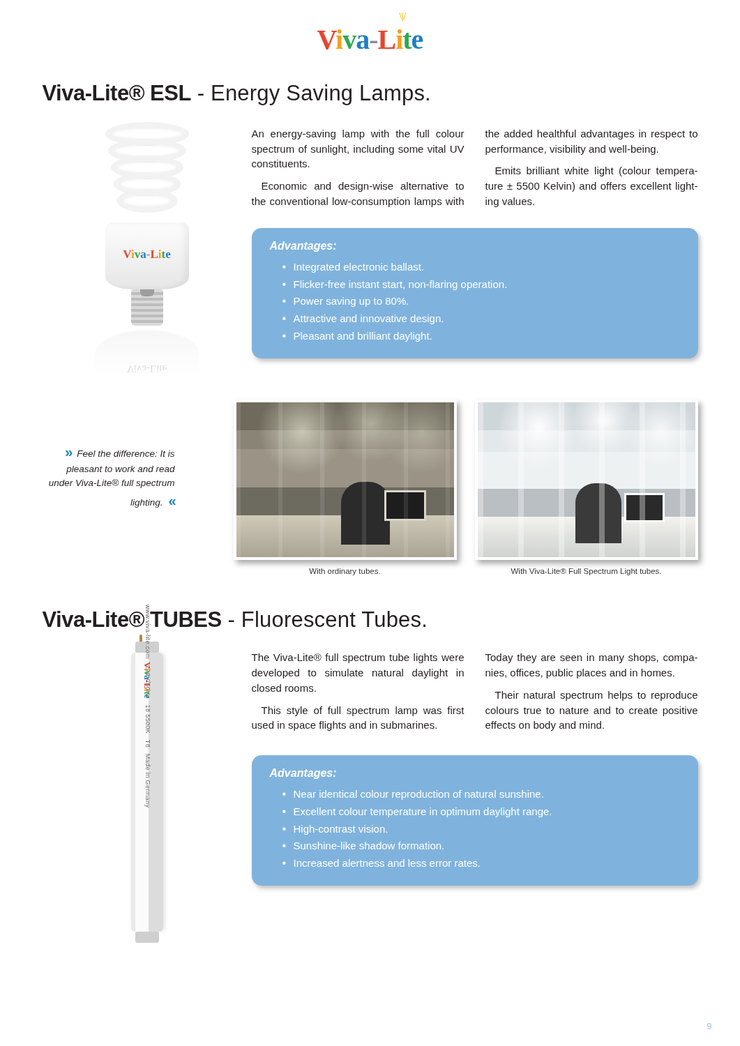\ | / Viva-Lite
Viva-Lite® ESL - Energy Saving Lamps.
Viva-Lite
Viva-Lite
An energy-saving lamp with the full colour spectrum of sunlight, including some vital UV constituents.
Economic and design-wise alternative to the conventional low-consumption lamps with the added healthful advantages in respect to performance, visibility and well-being.
Emits brilliant white light (colour temperature ± 5500 Kelvin) and offers excellent lighting values.
Advantages:
Integrated electronic ballast.
Flicker-free instant start, non-flaring operation.
Power saving up to 80%.
Attractive and innovative design.
Pleasant and brilliant daylight.
» Feel the difference: It is pleasant to work and read under Viva-Lite® full spectrum lighting. «
With ordinary tubes.
With Viva-Lite® Full Spectrum Light tubes.
Viva-Lite® TUBES - Fluorescent Tubes.
Viva-Lite
www.viva-lite.com 220V/50Hz 18 5500K T8 Made in Germany
The Viva-Lite® full spectrum tube lights were developed to simulate natural daylight in closed rooms.
This style of full spectrum lamp was first used in space flights and in submarines.
Today they are seen in many shops, companies, offices, public places and in homes.
Their natural spectrum helps to reproduce colours true to nature and to create positive effects on body and mind.
Advantages:
Near identical colour reproduction of natural sunshine.
Excellent colour temperature in optimum daylight range.
High-contrast vision.
Sunshine-like shadow formation.
Increased alertness and less error rates.
9